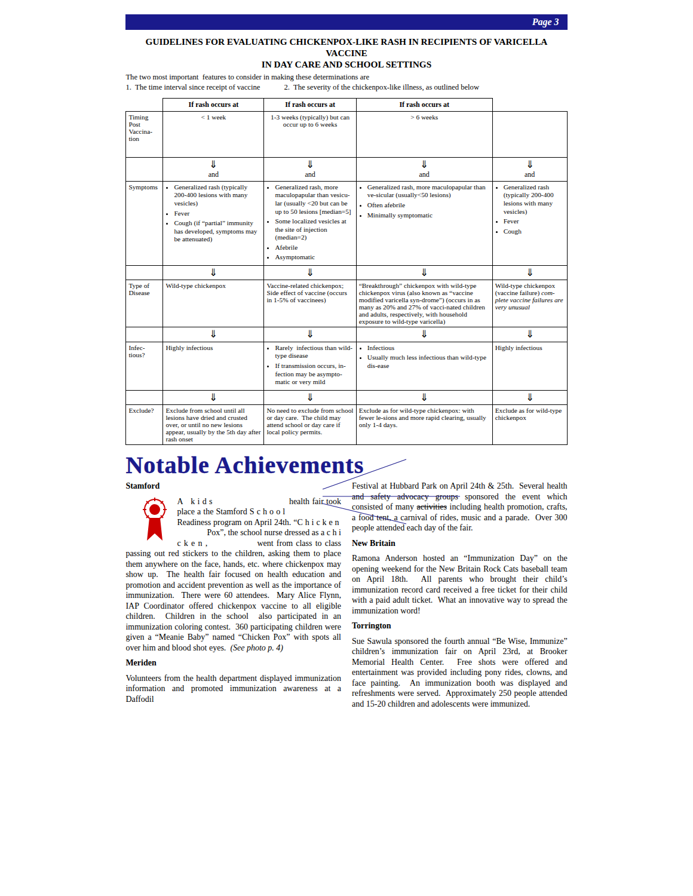Page 3
Guidelines for Evaluating Chickenpox-Like Rash in Recipients of Varicella Vaccine
in Day Care and School Settings
The two most important features to consider in making these determinations are
1. The time interval since receipt of vaccine 2. The severity of the chickenpox-like illness, as outlined below
| | If rash occurs at | If rash occurs at | If rash occurs at | |
| Timing Post Vaccina-tion | < 1 week | 1-3 weeks (typically) but can occur up to 6 weeks | > 6 weeks | |
| | ⇓ and | ⇓ and | ⇓ and | ⇓ and |
| Symptoms | Generalized rash (typically 200-400 lesions with many vesicles) Fever Cough (if “partial” immunity has developed, symptoms may be attenuated) | Generalized rash, more maculopapular than vesicu-lar (usually <20 but can be up to 50 lesions [median=5] Some localized vesicles at the site of injection (median=2) Afebrile Asymptomatic | Generalized rash, more maculopapular than ve-sicular (usually<50 lesions) Often afebrile Minimally symptomatic | Generalized rash (typically 200-400 lesions with many vesicles) Fever Cough |
| | ⇓ | ⇓ | ⇓ | ⇓ |
| Type of Disease | Wild-type chickenpox | Vaccine-related chickenpox; Side effect of vaccine (occurs in 1-5% of vaccinees) | “Breakthrough” chickenpox with wild-type chickenpox virus (also known as “vaccine modified varicella syn-drome”) (occurs in as many as 20% and 27% of vacci-nated children and adults, respectively, with household exposure to wild-type varicella) | Wild-type chickenpox (vaccine failure) com-plete vaccine failures are very unusual |
| | ⇓ | ⇓ | ⇓ | ⇓ |
| Infec-tious? | Highly infectious | Rarely infectious than wild-type disease If transmission occurs, in-fection may be asympto-matic or very mild | Infectious Usually much less infectious than wild-type dis-ease | Highly infectious |
| | ⇓ | ⇓ | ⇓ | ⇓ |
| Exclude? | Exclude from school until all lesions have dried and crusted over, or until no new lesions appear, usually by the 5th day after rash onset | No need to exclude from school or day care. The child may attend school or day care if local policy permits. | Exclude as for wild-type chickenpox: with fewer le-sions and more rapid clearing, usually only 1-4 days. | Exclude as for wild-type chickenpox |
Notable Achievements
Stamford
A k i d s health fair took place a the Stamford S c h o o l Readiness program on April 24th. “C h i c k e n Pox”, the school nurse dressed as a c h i c k e n , went from class to class passing out red stickers to the children, asking them to place them anywhere on the face, hands, etc. where chickenpox may show up. The health fair focused on health education and promotion and accident prevention as well as the importance of immunization. There were 60 attendees. Mary Alice Flynn, IAP Coordinator offered chickenpox vaccine to all eligible children. Children in the school also participated in an immunization coloring contest. 360 participating children were given a “Meanie Baby” named “Chicken Pox” with spots all over him and blood shot eyes. (See photo p. 4)
Meriden
Volunteers from the health department displayed immunization information and promoted immunization awareness at a Daffodil
Festival at Hubbard Park on April 24th & 25th. Several health and safety advocacy groups sponsored the event which consisted of many activities including health promotion, crafts, a food tent, a carnival of rides, music and a parade. Over 300 people attended each day of the fair.
New Britain
Ramona Anderson hosted an “Immunization Day” on the opening weekend for the New Britain Rock Cats baseball team on April 18th. All parents who brought their child’s immunization record card received a free ticket for their child with a paid adult ticket. What an innovative way to spread the immunization word!
Torrington
Sue Sawula sponsored the fourth annual “Be Wise, Immunize” children’s immunization fair on April 23rd, at Brooker Memorial Health Center. Free shots were offered and entertainment was provided including pony rides, clowns, and face painting. An immunization booth was displayed and refreshments were served. Approximately 250 people attended and 15-20 children and adolescents were immunized.